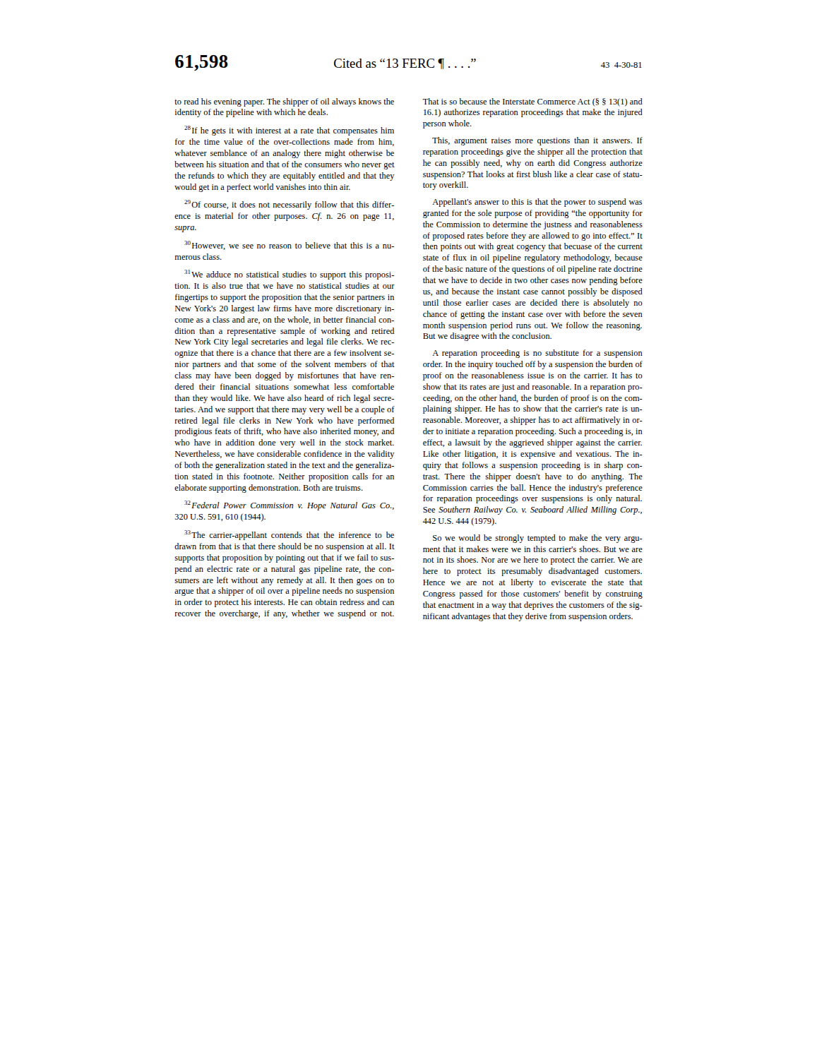61,598
Cited as “13 FERC ¶ . . . .”
43 4-30-81
to read his evening paper. The shipper of oil always knows the identity of the pipeline with which he deals.
28 If he gets it with interest at a rate that compensates him for the time value of the over-collections made from him, whatever semblance of an analogy there might otherwise be between his situation and that of the consumers who never get the refunds to which they are equitably entitled and that they would get in a perfect world vanishes into thin air.
29 Of course, it does not necessarily follow that this difference is material for other purposes. Cf. n. 26 on page 11, supra.
30 However, we see no reason to believe that this is a numerous class.
31 We adduce no statistical studies to support this proposition. It is also true that we have no statistical studies at our fingertips to support the proposition that the senior partners in New York's 20 largest law firms have more discretionary income as a class and are, on the whole, in better financial condition than a representative sample of working and retired New York City legal secretaries and legal file clerks. We recognize that there is a chance that there are a few insolvent senior partners and that some of the solvent members of that class may have been dogged by misfortunes that have rendered their financial situations somewhat less comfortable than they would like. We have also heard of rich legal secretaries. And we support that there may very well be a couple of retired legal file clerks in New York who have performed prodigious feats of thrift, who have also inherited money, and who have in addition done very well in the stock market. Nevertheless, we have considerable confidence in the validity of both the generalization stated in the text and the generalization stated in this footnote. Neither proposition calls for an elaborate supporting demonstration. Both are truisms.
32 Federal Power Commission v. Hope Natural Gas Co., 320 U.S. 591, 610 (1944).
33 The carrier-appellant contends that the inference to be drawn from that is that there should be no suspension at all. It supports that proposition by pointing out that if we fail to suspend an electric rate or a natural gas pipeline rate, the consumers are left without any remedy at all. It then goes on to argue that a shipper of oil over a pipeline needs no suspension in order to protect his interests. He can obtain redress and can recover the overcharge, if any, whether we suspend or not. That is so because the Interstate Commerce Act (§ § 13(1) and 16.1) authorizes reparation proceedings that make the injured person whole.
This, argument raises more questions than it answers. If reparation proceedings give the shipper all the protection that he can possibly need, why on earth did Congress authorize suspension? That looks at first blush like a clear case of statutory overkill.
Appellant's answer to this is that the power to suspend was granted for the sole purpose of providing “the opportunity for the Commission to determine the justness and reasonableness of proposed rates before they are allowed to go into effect.” It then points out with great cogency that becuase of the current state of flux in oil pipeline regulatory methodology, because of the basic nature of the questions of oil pipeline rate doctrine that we have to decide in two other cases now pending before us, and because the instant case cannot possibly be disposed until those earlier cases are decided there is absolutely no chance of getting the instant case over with before the seven month suspension period runs out. We follow the reasoning. But we disagree with the conclusion.
A reparation proceeding is no substitute for a suspension order. In the inquiry touched off by a suspension the burden of proof on the reasonableness issue is on the carrier. It has to show that its rates are just and reasonable. In a reparation proceeding, on the other hand, the burden of proof is on the complaining shipper. He has to show that the carrier's rate is unreasonable. Moreover, a shipper has to act affirmatively in order to initiate a reparation proceeding. Such a proceeding is, in effect, a lawsuit by the aggrieved shipper against the carrier. Like other litigation, it is expensive and vexatious. The inquiry that follows a suspension proceeding is in sharp contrast. There the shipper doesn't have to do anything. The Commission carries the ball. Hence the industry's preference for reparation proceedings over suspensions is only natural. See Southern Railway Co. v. Seaboard Allied Milling Corp., 442 U.S. 444 (1979).
So we would be strongly tempted to make the very argument that it makes were we in this carrier's shoes. But we are not in its shoes. Nor are we here to protect the carrier. We are here to protect its presumably disadvantaged customers. Hence we are not at liberty to eviscerate the state that Congress passed for those customers' benefit by construing that enactment in a way that deprives the customers of the significant advantages that they derive from suspension orders.